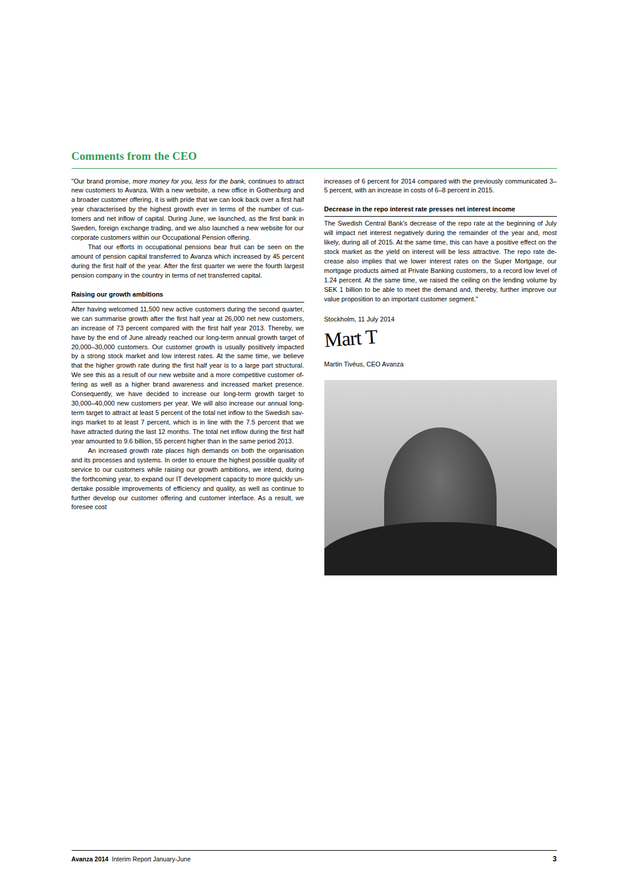Comments from the CEO
"Our brand promise, more money for you, less for the bank, continues to attract new customers to Avanza. With a new website, a new office in Gothenburg and a broader customer offering, it is with pride that we can look back over a first half year characterised by the highest growth ever in terms of the number of customers and net inflow of capital. During June, we launched, as the first bank in Sweden, foreign exchange trading, and we also launched a new website for our corporate customers within our Occupational Pension offering.
That our efforts in occupational pensions bear fruit can be seen on the amount of pension capital transferred to Avanza which increased by 45 percent during the first half of the year. After the first quarter we were the fourth largest pension company in the country in terms of net transferred capital.
Raising our growth ambitions
After having welcomed 11,500 new active customers during the second quarter, we can summarise growth after the first half year at 26,000 net new customers, an increase of 73 percent compared with the first half year 2013. Thereby, we have by the end of June already reached our long-term annual growth target of 20,000–30,000 customers. Our customer growth is usually positively impacted by a strong stock market and low interest rates. At the same time, we believe that the higher growth rate during the first half year is to a large part structural. We see this as a result of our new website and a more competitive customer offering as well as a higher brand awareness and increased market presence. Consequently, we have decided to increase our long-term growth target to 30,000–40,000 new customers per year. We will also increase our annual long-term target to attract at least 5 percent of the total net inflow to the Swedish savings market to at least 7 percent, which is in line with the 7.5 percent that we have attracted during the last 12 months. The total net inflow during the first half year amounted to 9.6 billion, 55 percent higher than in the same period 2013.
An increased growth rate places high demands on both the organisation and its processes and systems. In order to ensure the highest possible quality of service to our customers while raising our growth ambitions, we intend, during the forthcoming year, to expand our IT development capacity to more quickly undertake possible improvements of efficiency and quality, as well as continue to further develop our customer offering and customer interface. As a result, we foresee cost
increases of 6 percent for 2014 compared with the previously communicated 3–5 percent, with an increase in costs of 6–8 percent in 2015.
Decrease in the repo interest rate presses net interest income
The Swedish Central Bank's decrease of the repo rate at the beginning of July will impact net interest negatively during the remainder of the year and, most likely, during all of 2015. At the same time, this can have a positive effect on the stock market as the yield on interest will be less attractive. The repo rate decrease also implies that we lower interest rates on the Super Mortgage, our mortgage products aimed at Private Banking customers, to a record low level of 1.24 percent. At the same time, we raised the ceiling on the lending volume by SEK 1 billion to be able to meet the demand and, thereby, further improve our value proposition to an important customer segment."
Stockholm, 11 July 2014
Mart T
Martin Tivéus, CEO Avanza
Avanza 2014 Interim Report January-June
3